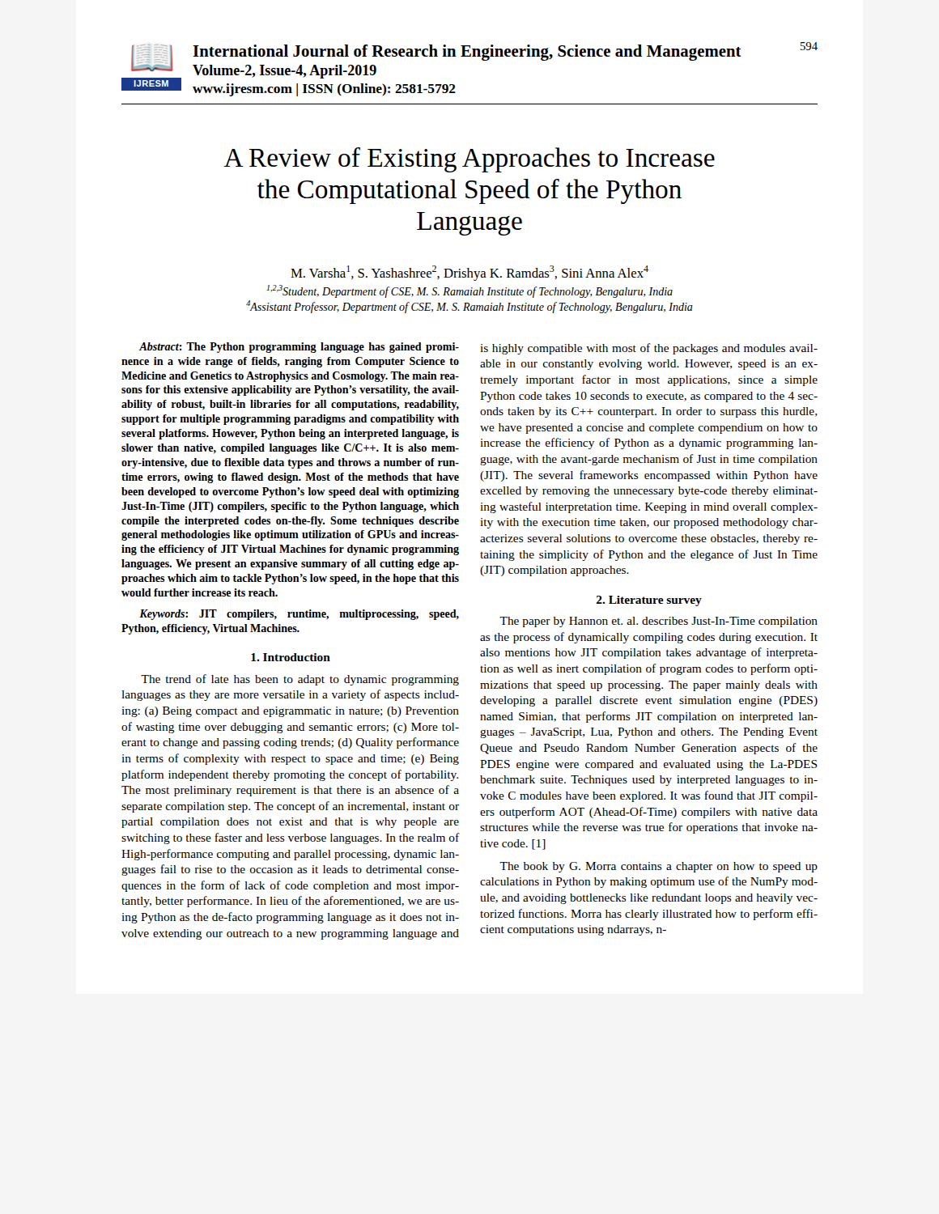📖 IJRESM
International Journal of Research in Engineering, Science and Management
Volume-2, Issue-4, April-2019
www.ijresm.com | ISSN (Online): 2581-5792
594
A Review of Existing Approaches to Increase
the Computational Speed of the Python
Language
M. Varsha1, S. Yashashree2, Drishya K. Ramdas3, Sini Anna Alex4
1,2,3Student, Department of CSE, M. S. Ramaiah Institute of Technology, Bengaluru, India
4Assistant Professor, Department of CSE, M. S. Ramaiah Institute of Technology, Bengaluru, India
Abstract: The Python programming language has gained prominence in a wide range of fields, ranging from Computer Science to Medicine and Genetics to Astrophysics and Cosmology. The main reasons for this extensive applicability are Python’s versatility, the availability of robust, built-in libraries for all computations, readability, support for multiple programming paradigms and compatibility with several platforms. However, Python being an interpreted language, is slower than native, compiled languages like C/C++. It is also memory-intensive, due to flexible data types and throws a number of runtime errors, owing to flawed design. Most of the methods that have been developed to overcome Python’s low speed deal with optimizing Just-In-Time (JIT) compilers, specific to the Python language, which compile the interpreted codes on-the-fly. Some techniques describe general methodologies like optimum utilization of GPUs and increasing the efficiency of JIT Virtual Machines for dynamic programming languages. We present an expansive summary of all cutting edge approaches which aim to tackle Python’s low speed, in the hope that this would further increase its reach.
Keywords: JIT compilers, runtime, multiprocessing, speed, Python, efficiency, Virtual Machines.
1. Introduction
The trend of late has been to adapt to dynamic programming languages as they are more versatile in a variety of aspects including: (a) Being compact and epigrammatic in nature; (b) Prevention of wasting time over debugging and semantic errors; (c) More tolerant to change and passing coding trends; (d) Quality performance in terms of complexity with respect to space and time; (e) Being platform independent thereby promoting the concept of portability. The most preliminary requirement is that there is an absence of a separate compilation step. The concept of an incremental, instant or partial compilation does not exist and that is why people are switching to these faster and less verbose languages. In the realm of High-performance computing and parallel processing, dynamic languages fail to rise to the occasion as it leads to detrimental consequences in the form of lack of code completion and most importantly, better performance. In lieu of the aforementioned, we are using Python as the de-facto programming language as it does not involve extending our outreach to a new programming language and is highly compatible with most of the packages and modules available in our constantly evolving world. However, speed is an extremely important factor in most applications, since a simple Python code takes 10 seconds to execute, as compared to the 4 seconds taken by its C++ counterpart. In order to surpass this hurdle, we have presented a concise and complete compendium on how to increase the efficiency of Python as a dynamic programming language, with the avant-garde mechanism of Just in time compilation (JIT). The several frameworks encompassed within Python have excelled by removing the unnecessary byte-code thereby eliminating wasteful interpretation time. Keeping in mind overall complexity with the execution time taken, our proposed methodology characterizes several solutions to overcome these obstacles, thereby retaining the simplicity of Python and the elegance of Just In Time (JIT) compilation approaches.
2. Literature survey
The paper by Hannon et. al. describes Just-In-Time compilation as the process of dynamically compiling codes during execution. It also mentions how JIT compilation takes advantage of interpretation as well as inert compilation of program codes to perform optimizations that speed up processing. The paper mainly deals with developing a parallel discrete event simulation engine (PDES) named Simian, that performs JIT compilation on interpreted languages – JavaScript, Lua, Python and others. The Pending Event Queue and Pseudo Random Number Generation aspects of the PDES engine were compared and evaluated using the La-PDES benchmark suite. Techniques used by interpreted languages to invoke C modules have been explored. It was found that JIT compilers outperform AOT (Ahead-Of-Time) compilers with native data structures while the reverse was true for operations that invoke native code. [1]
The book by G. Morra contains a chapter on how to speed up calculations in Python by making optimum use of the NumPy module, and avoiding bottlenecks like redundant loops and heavily vectorized functions. Morra has clearly illustrated how to perform efficient computations using ndarrays, n-